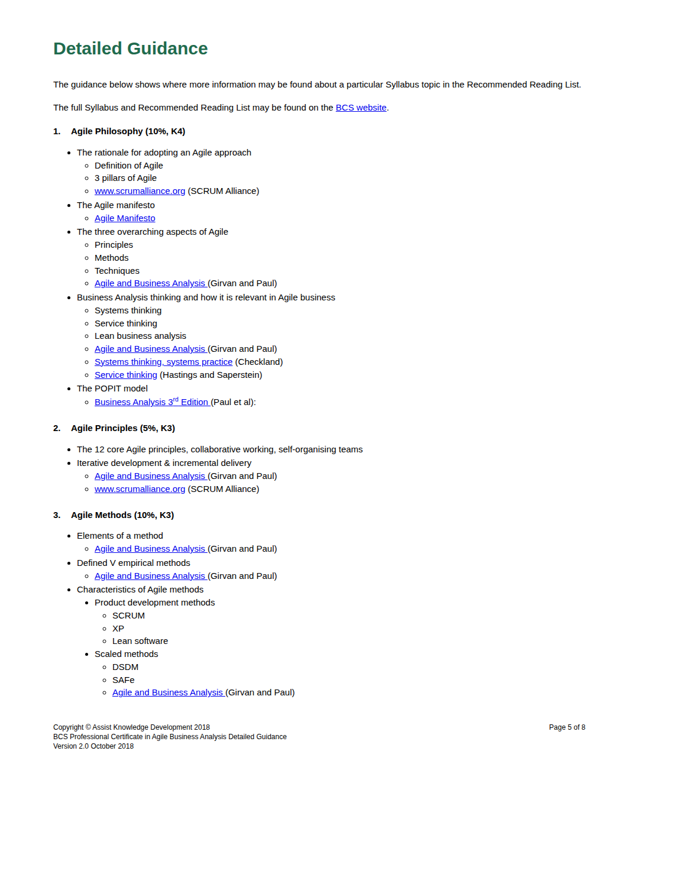Detailed Guidance
The guidance below shows where more information may be found about a particular Syllabus topic in the Recommended Reading List.
The full Syllabus and Recommended Reading List may be found on the BCS website.
Agile Philosophy (10%, K4)
The rationale for adopting an Agile approach
Definition of Agile
3 pillars of Agile
www.scrumalliance.org (SCRUM Alliance)
The Agile manifesto
Agile Manifesto
The three overarching aspects of Agile
Principles
Methods
Techniques
Agile and Business Analysis (Girvan and Paul)
Business Analysis thinking and how it is relevant in Agile business
Systems thinking
Service thinking
Lean business analysis
Agile and Business Analysis (Girvan and Paul)
Systems thinking, systems practice (Checkland)
Service thinking (Hastings and Saperstein)
The POPIT model
Business Analysis 3rd Edition (Paul et al):
Agile Principles (5%, K3)
The 12 core Agile principles, collaborative working, self-organising teams
Iterative development & incremental delivery
Agile and Business Analysis (Girvan and Paul)
www.scrumalliance.org (SCRUM Alliance)
Agile Methods (10%, K3)
Elements of a method
Agile and Business Analysis (Girvan and Paul)
Defined V empirical methods
Agile and Business Analysis (Girvan and Paul)
Characteristics of Agile methods
Product development methods
SCRUM
XP
Lean software
Scaled methods
DSDM
SAFe
Agile and Business Analysis (Girvan and Paul)
Copyright © Assist Knowledge Development 2018
BCS Professional Certificate in Agile Business Analysis Detailed Guidance
Version 2.0 October 2018
Page 5 of 8